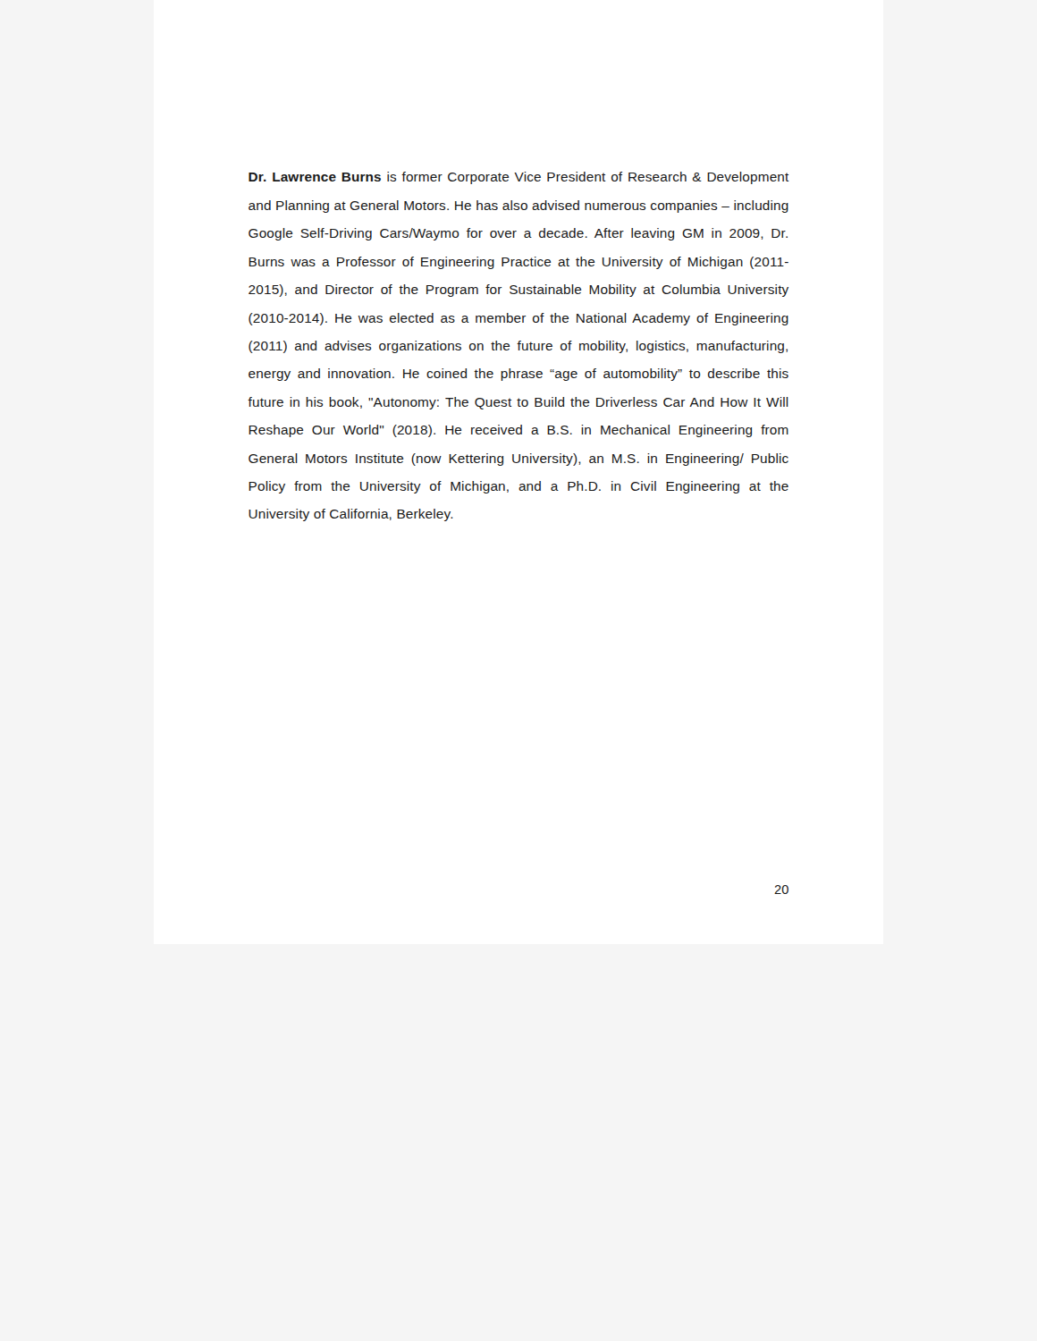Dr. Lawrence Burns is former Corporate Vice President of Research & Development and Planning at General Motors. He has also advised numerous companies – including Google Self-Driving Cars/Waymo for over a decade. After leaving GM in 2009, Dr. Burns was a Professor of Engineering Practice at the University of Michigan (2011-2015), and Director of the Program for Sustainable Mobility at Columbia University (2010-2014). He was elected as a member of the National Academy of Engineering (2011) and advises organizations on the future of mobility, logistics, manufacturing, energy and innovation. He coined the phrase “age of automobility” to describe this future in his book, "Autonomy: The Quest to Build the Driverless Car And How It Will Reshape Our World" (2018). He received a B.S. in Mechanical Engineering from General Motors Institute (now Kettering University), an M.S. in Engineering/ Public Policy from the University of Michigan, and a Ph.D. in Civil Engineering at the University of California, Berkeley.
20